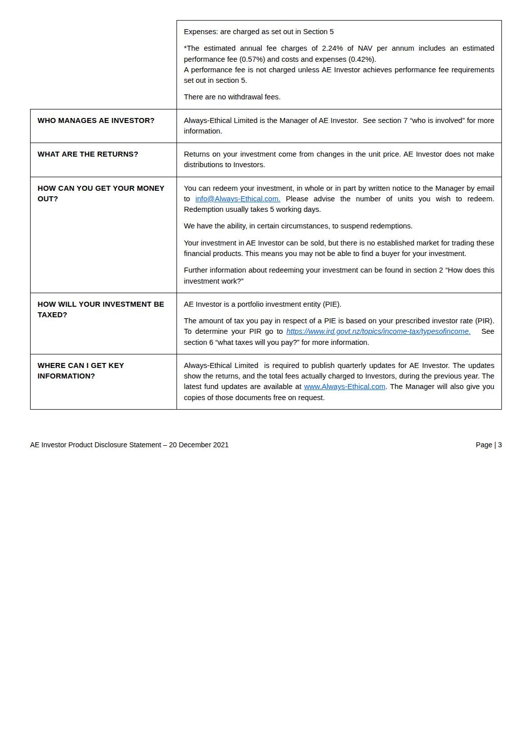| | Expenses: are charged as set out in Section 5 *The estimated annual fee charges of 2.24% of NAV per annum includes an estimated performance fee (0.57%) and costs and expenses (0.42%). A performance fee is not charged unless AE Investor achieves performance fee requirements set out in section 5. There are no withdrawal fees. |
| WHO MANAGES AE INVESTOR? | Always-Ethical Limited is the Manager of AE Investor. See section 7 “who is involved” for more information. |
| WHAT ARE THE RETURNS? | Returns on your investment come from changes in the unit price. AE Investor does not make distributions to Investors. |
| HOW CAN YOU GET YOUR MONEY OUT? | You can redeem your investment, in whole or in part by written notice to the Manager by email to info@Always-Ethical.com. Please advise the number of units you wish to redeem. Redemption usually takes 5 working days. We have the ability, in certain circumstances, to suspend redemptions. Your investment in AE Investor can be sold, but there is no established market for trading these financial products. This means you may not be able to find a buyer for your investment. Further information about redeeming your investment can be found in section 2 “How does this investment work?” |
| HOW WILL YOUR INVESTMENT BE TAXED? | AE Investor is a portfolio investment entity (PIE). The amount of tax you pay in respect of a PIE is based on your prescribed investor rate (PIR). To determine your PIR go to https://www.ird.govt.nz/topics/income-tax/typesofincome. See section 6 “what taxes will you pay?” for more information. |
| WHERE CAN I GET KEY INFORMATION? | Always-Ethical Limited is required to publish quarterly updates for AE Investor. The updates show the returns, and the total fees actually charged to Investors, during the previous year. The latest fund updates are available at www.Always-Ethical.com . The Manager will also give you copies of those documents free on request. |
AE Investor Product Disclosure Statement – 20 December 2021 Page | 3